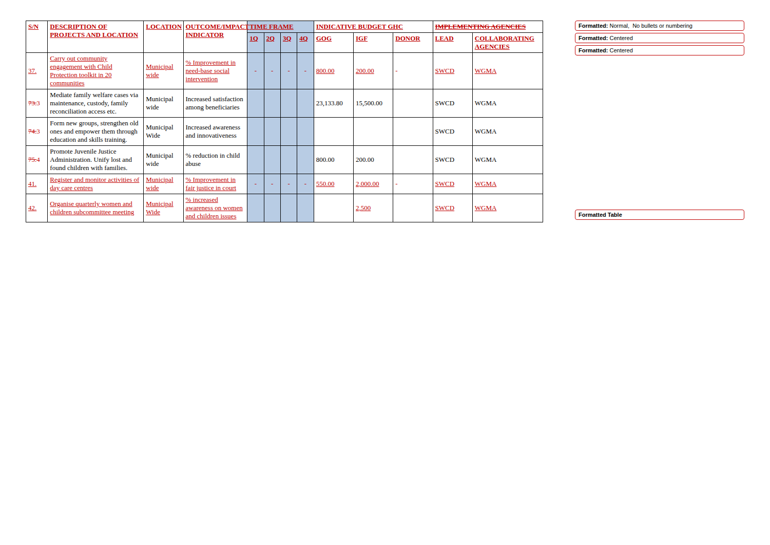| S/N | DESCRIPTION OF PROJECTS AND LOCATION | LOCATION | OUTCOME/IMPACT INDICATOR | TIME FRAME | INDICATIVE BUDGET GHC | IMPLEMENTING AGENCIES |
| --- | --- | --- | --- | --- | --- | --- |
| 1Q | 2Q | 3Q | 4Q | GOG | IGF | DONOR | LEAD | COLLABORATING AGENCIES |
| 37. | Carry out community engagement with Child Protection toolkit in 20 communities | Municipal wide | % Improvement in need-base social intervention | - | - | - | - | 800.00 | 200.00 | - | SWCD | WGMA |
| 73. 3 | Mediate family welfare cases via maintenance, custody, family reconciliation access etc. | Municipal wide | Increased satisfaction among beneficiaries | | | | | 23,133.80 | 15,500.00 | | SWCD | WGMA |
| 74. 3 | Form new groups, strengthen old ones and empower them through education and skills training. | Municipal Wide | Increased awareness and innovativeness | | | | | | | | SWCD | WGMA |
| 75. 4 | Promote Juvenile Justice Administration. Unify lost and found children with families. | Municipal wide | % reduction in child abuse | | | | | 800.00 | 200.00 | | SWCD | WGMA |
| 41. | Register and monitor activities of day care centres | Municipal wide | % Improvement in fair justice in court | - | - | - | - | 550.00 | 2,000.00 | - | SWCD | WGMA |
| 42. | Organise quarterly women and children subcommittee meeting | Municipal Wide | % increased awareness on women and children issues | | | | | | 2,500 | | SWCD | WGMA |
Formatted: Normal, No bullets or numbering
Formatted: Centered
Formatted: Centered
Formatted Table